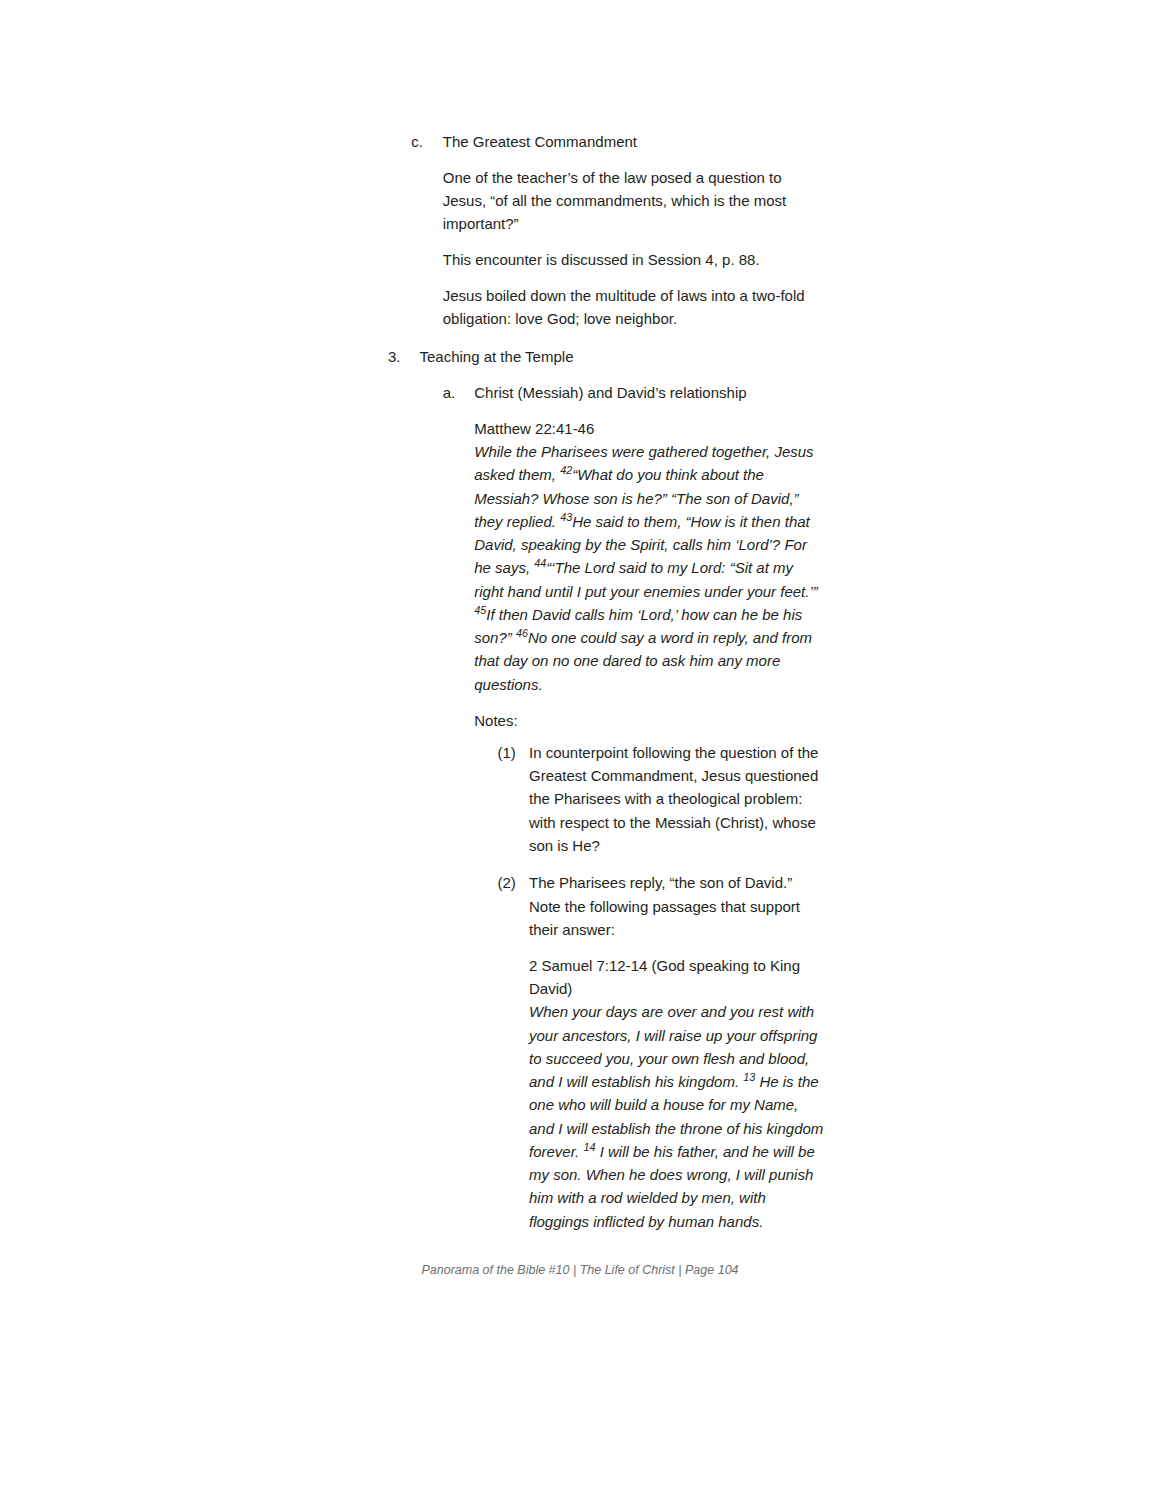c.
The Greatest Commandment
One of the teacher’s of the law posed a question to Jesus, “of all the commandments, which is the most important?”
This encounter is discussed in Session 4, p. 88.
Jesus boiled down the multitude of laws into a two-fold obligation: love God; love neighbor.
3.
Teaching at the Temple
a.
Christ (Messiah) and David’s relationship
Matthew 22:41-46
While the Pharisees were gathered together, Jesus asked them, 42“What do you think about the Messiah? Whose son is he?” “The son of David,” they replied. 43He said to them, “How is it then that David, speaking by the Spirit, calls him ‘Lord’? For he says, 44“‘The Lord said to my Lord: “Sit at my right hand until I put your enemies under your feet.’” 45If then David calls him ‘Lord,’ how can he be his son?” 46No one could say a word in reply, and from that day on no one dared to ask him any more questions.
Notes:
(1)
In counterpoint following the question of the Greatest Commandment, Jesus questioned the Pharisees with a theological problem: with respect to the Messiah (Christ), whose son is He?
(2)
The Pharisees reply, “the son of David.” Note the following passages that support their answer:
2 Samuel 7:12-14 (God speaking to King David)
When your days are over and you rest with your ancestors, I will raise up your offspring to succeed you, your own flesh and blood, and I will establish his kingdom. 13 He is the one who will build a house for my Name, and I will establish the throne of his kingdom forever. 14 I will be his father, and he will be my son. When he does wrong, I will punish him with a rod wielded by men, with floggings inflicted by human hands.
Panorama of the Bible #10 | The Life of Christ | Page 104